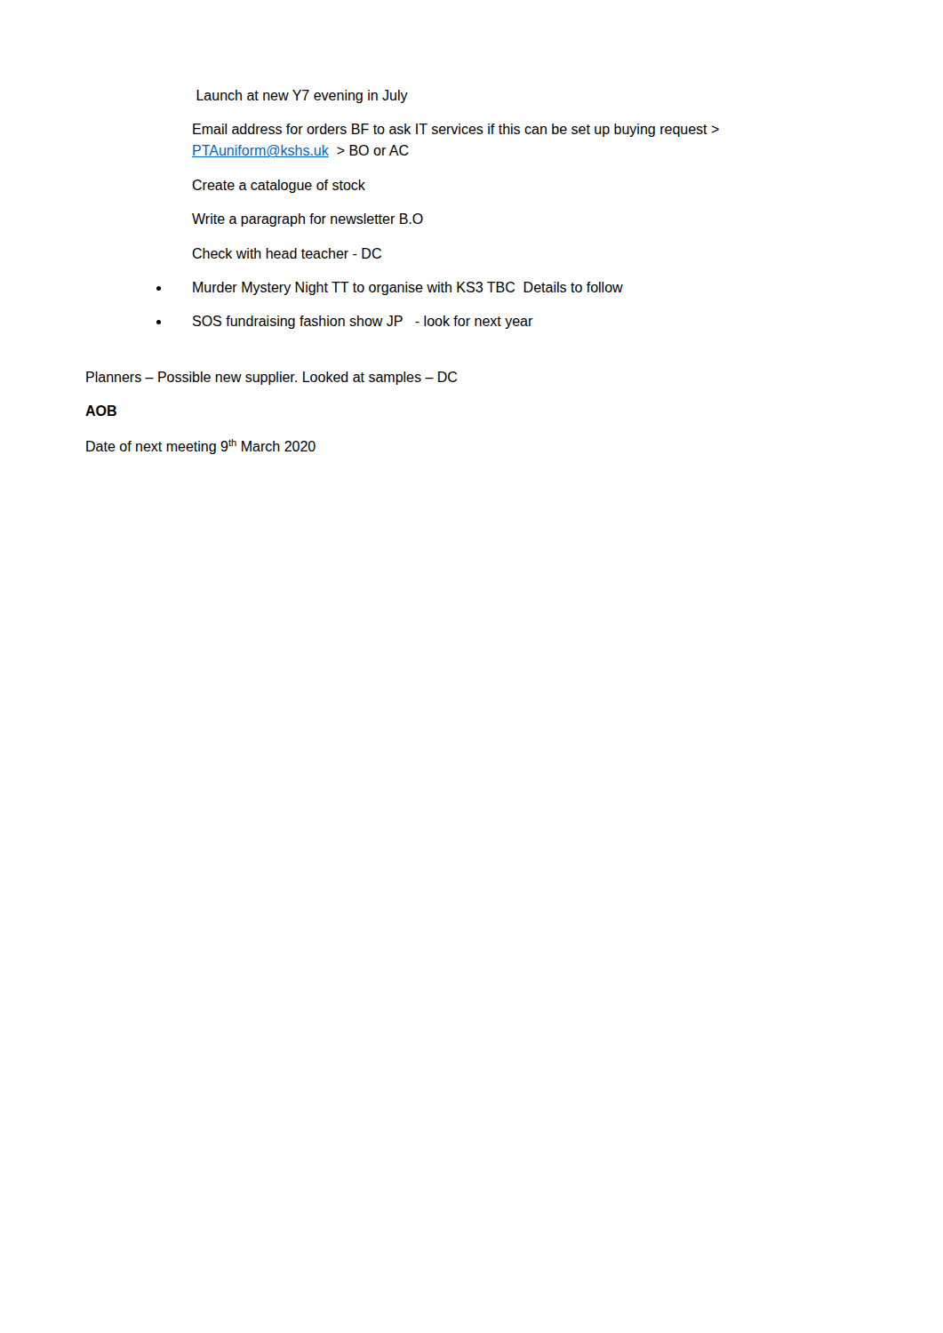Launch at new Y7 evening in July
Email address for orders BF to ask IT services if this can be set up buying request > PTAuniform@kshs.uk > BO or AC
Create a catalogue of stock
Write a paragraph for newsletter B.O
Check with head teacher - DC
Murder Mystery Night TT to organise with KS3 TBC Details to follow
SOS fundraising fashion show JP - look for next year
Planners – Possible new supplier. Looked at samples – DC
AOB
Date of next meeting 9th March 2020